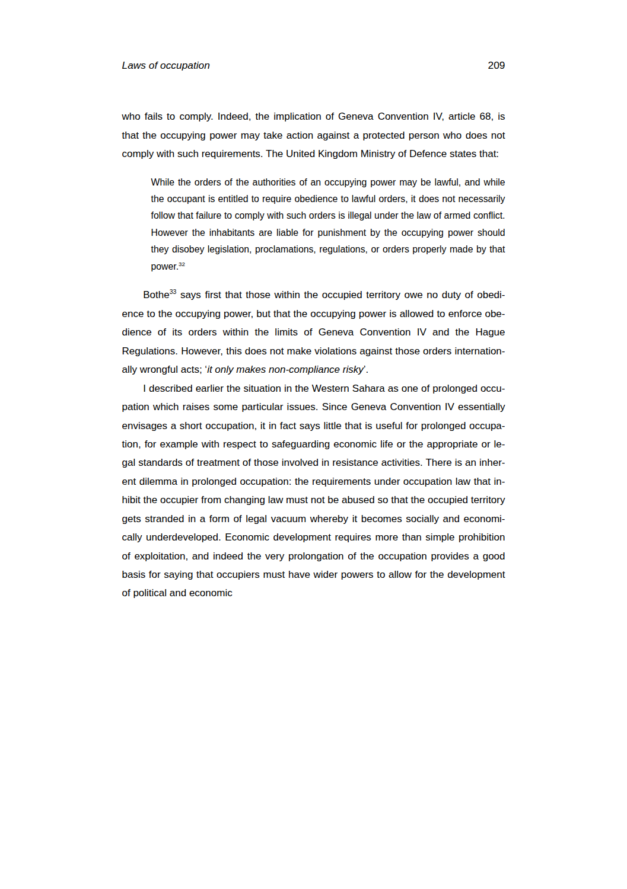Laws of occupation 209
who fails to comply. Indeed, the implication of Geneva Convention IV, article 68, is that the occupying power may take action against a protected person who does not comply with such requirements. The United Kingdom Ministry of Defence states that:
While the orders of the authorities of an occupying power may be lawful, and while the occupant is entitled to require obedience to lawful orders, it does not necessarily follow that failure to comply with such orders is illegal under the law of armed conflict. However the inhabitants are liable for punishment by the occupying power should they disobey legislation, proclamations, regulations, or orders properly made by that power.32
Bothe33 says first that those within the occupied territory owe no duty of obedience to the occupying power, but that the occupying power is allowed to enforce obedience of its orders within the limits of Geneva Convention IV and the Hague Regulations. However, this does not make violations against those orders internationally wrongful acts; ‘it only makes non-compliance risky’.
I described earlier the situation in the Western Sahara as one of prolonged occupation which raises some particular issues. Since Geneva Convention IV essentially envisages a short occupation, it in fact says little that is useful for prolonged occupation, for example with respect to safeguarding economic life or the appropriate or legal standards of treatment of those involved in resistance activities. There is an inherent dilemma in prolonged occupation: the requirements under occupation law that inhibit the occupier from changing law must not be abused so that the occupied territory gets stranded in a form of legal vacuum whereby it becomes socially and economically underdeveloped. Economic development requires more than simple prohibition of exploitation, and indeed the very prolongation of the occupation provides a good basis for saying that occupiers must have wider powers to allow for the development of political and economic